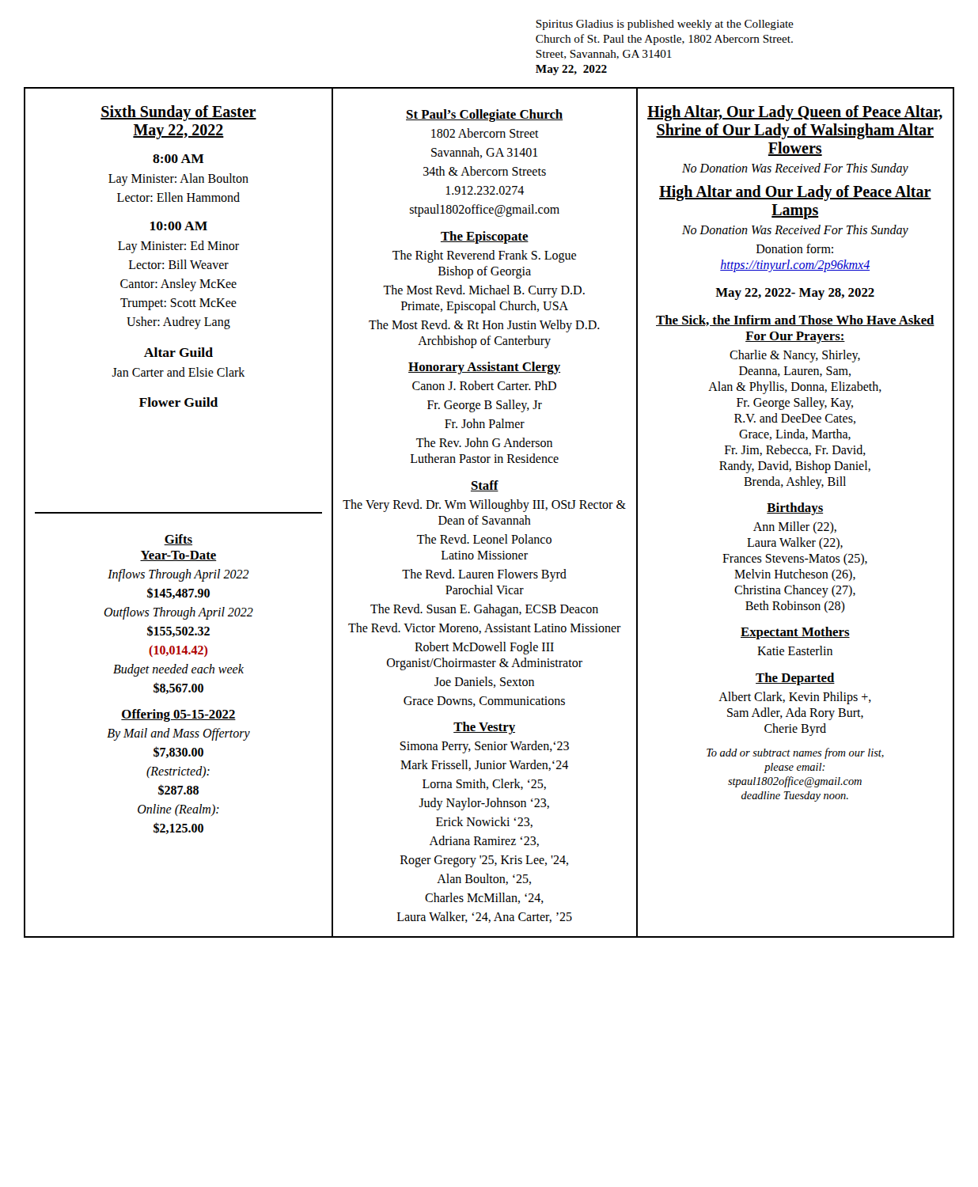Spiritus Gladius is published weekly at the Collegiate
Church of St. Paul the Apostle, 1802 Abercorn Street.
Street, Savannah, GA 31401
May 22, 2022
Sixth Sunday of Easter
May 22, 2022
8:00 AM
Lay Minister: Alan Boulton
Lector: Ellen Hammond
10:00 AM
Lay Minister: Ed Minor
Lector: Bill Weaver
Cantor: Ansley McKee
Trumpet: Scott McKee
Usher: Audrey Lang
Altar Guild
Jan Carter and Elsie Clark
Flower Guild
Gifts
Year-To-Date
Inflows Through April 2022
$145,487.90
Outflows Through April 2022
$155,502.32
(10,014.42)
Budget needed each week
$8,567.00
Offering 05-15-2022
By Mail and Mass Offertory
$7,830.00
(Restricted):
$287.88
Online (Realm):
$2,125.00
St Paul’s Collegiate Church
1802 Abercorn Street
Savannah, GA 31401
34th & Abercorn Streets
1.912.232.0274
stpaul1802office@gmail.com
The Episcopate
The Right Reverend Frank S. Logue
Bishop of Georgia
The Most Revd. Michael B. Curry D.D.
Primate, Episcopal Church, USA
The Most Revd. & Rt Hon Justin Welby D.D.
Archbishop of Canterbury
Honorary Assistant Clergy
Canon J. Robert Carter. PhD
Fr. George B Salley, Jr
Fr. John Palmer
The Rev. John G Anderson
Lutheran Pastor in Residence
Staff
The Very Revd. Dr. Wm Willoughby III, OStJ Rector & Dean of Savannah
The Revd. Leonel Polanco
Latino Missioner
The Revd. Lauren Flowers Byrd
Parochial Vicar
The Revd. Susan E. Gahagan, ECSB Deacon
The Revd. Victor Moreno, Assistant Latino Missioner
Robert McDowell Fogle III
Organist/Choirmaster & Administrator
Joe Daniels, Sexton
Grace Downs, Communications
The Vestry
Simona Perry, Senior Warden,‘23
Mark Frissell, Junior Warden,‘24
Lorna Smith, Clerk, ‘25,
Judy Naylor-Johnson ‘23,
Erick Nowicki ‘23,
Adriana Ramirez ‘23,
Roger Gregory '25, Kris Lee, '24,
Alan Boulton, ‘25,
Charles McMillan, ‘24,
Laura Walker, ‘24, Ana Carter, ’25
High Altar, Our Lady Queen of Peace Altar,
Shrine of Our Lady of Walsingham Altar Flowers
No Donation Was Received For This Sunday
High Altar and Our Lady of Peace Altar Lamps
No Donation Was Received For This Sunday
Donation form:
https://tinyurl.com/2p96kmx4
May 22, 2022- May 28, 2022
The Sick, the Infirm and Those Who Have Asked For Our Prayers:
Charlie & Nancy, Shirley,
Deanna, Lauren, Sam,
Alan & Phyllis, Donna, Elizabeth,
Fr. George Salley, Kay,
R.V. and DeeDee Cates,
Grace, Linda, Martha,
Fr. Jim, Rebecca, Fr. David,
Randy, David, Bishop Daniel,
Brenda, Ashley, Bill
Birthdays
Ann Miller (22),
Laura Walker (22),
Frances Stevens-Matos (25),
Melvin Hutcheson (26),
Christina Chancey (27),
Beth Robinson (28)
Expectant Mothers
Katie Easterlin
The Departed
Albert Clark, Kevin Philips +,
Sam Adler, Ada Rory Burt,
Cherie Byrd
To add or subtract names from our list,
please email:
stpaul1802office@gmail.com
deadline Tuesday noon.